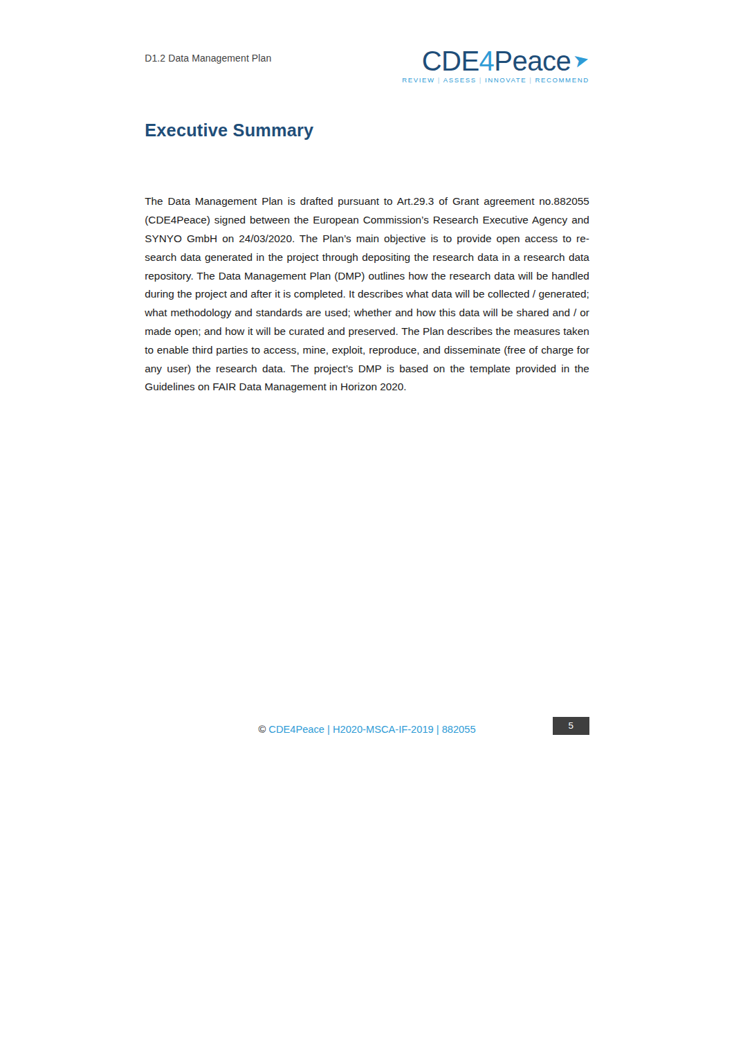D1.2 Data Management Plan
CDE4 Peace➤
REVIEW|ASSESS|INNOVATE|RECOMMEND
Executive Summary
The Data Management Plan is drafted pursuant to Art.29.3 of Grant agreement no.882055 (CDE4Peace) signed between the European Commission’s Research Executive Agency and SYNYO GmbH on 24/03/2020. The Plan’s main objective is to provide open access to research data generated in the project through depositing the research data in a research data repository. The Data Management Plan (DMP) outlines how the research data will be handled during the project and after it is completed. It describes what data will be collected / generated; what methodology and standards are used; whether and how this data will be shared and / or made open; and how it will be curated and preserved. The Plan describes the measures taken to enable third parties to access, mine, exploit, reproduce, and disseminate (free of charge for any user) the research data. The project’s DMP is based on the template provided in the Guidelines on FAIR Data Management in Horizon 2020.
© CDE4Peace | H2020-MSCA-IF-2019 | 882055
5